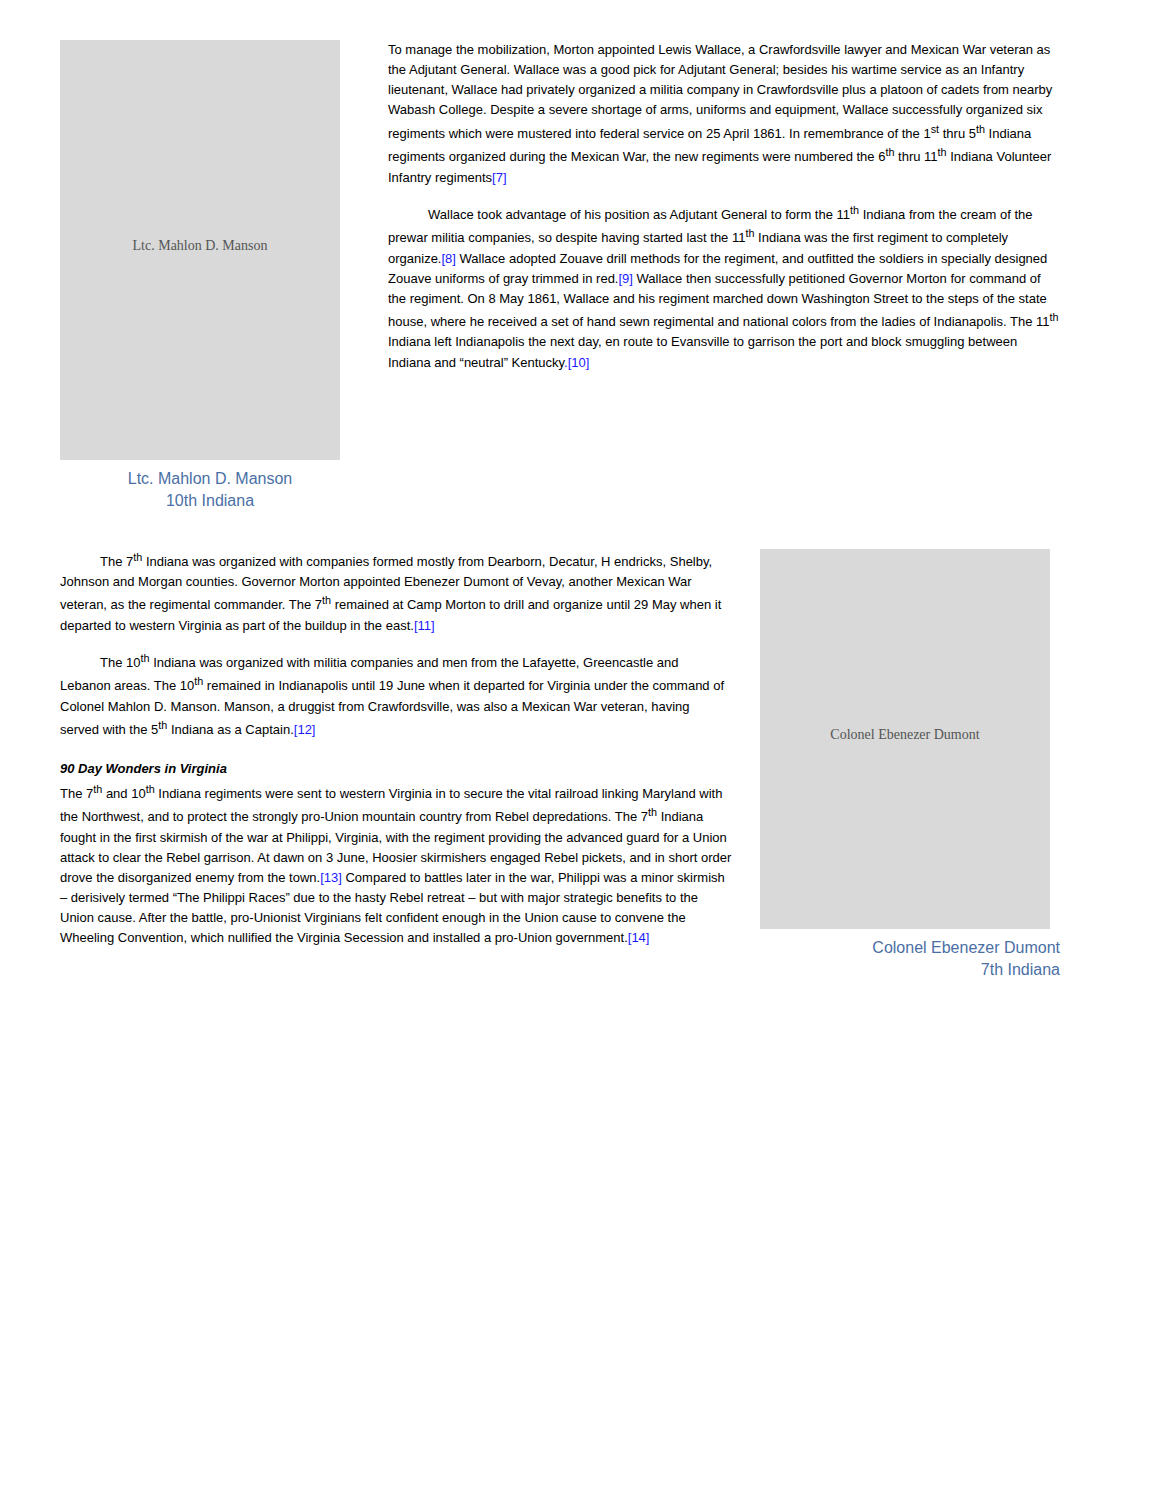Ltc. Mahlon D. Manson
10th Indiana
To manage the mobilization, Morton appointed Lewis Wallace, a Crawfordsville lawyer and Mexican War veteran as the Adjutant General. Wallace was a good pick for Adjutant General; besides his wartime service as an Infantry lieutenant, Wallace had privately organized a militia company in Crawfordsville plus a platoon of cadets from nearby Wabash College. Despite a severe shortage of arms, uniforms and equipment, Wallace successfully organized six regiments which were mustered into federal service on 25 April 1861. In remembrance of the 1st thru 5th Indiana regiments organized during the Mexican War, the new regiments were numbered the 6th thru 11th Indiana Volunteer Infantry regiments[7]
Wallace took advantage of his position as Adjutant General to form the 11th Indiana from the cream of the prewar militia companies, so despite having started last the 11th Indiana was the first regiment to completely organize.[8] Wallace adopted Zouave drill methods for the regiment, and outfitted the soldiers in specially designed Zouave uniforms of gray trimmed in red.[9] Wallace then successfully petitioned Governor Morton for command of the regiment. On 8 May 1861, Wallace and his regiment marched down Washington Street to the steps of the state house, where he received a set of hand sewn regimental and national colors from the ladies of Indianapolis. The 11th Indiana left Indianapolis the next day, en route to Evansville to garrison the port and block smuggling between Indiana and “neutral” Kentucky.[10]
Colonel Ebenezer Dumont
7th Indiana
The 7th Indiana was organized with companies formed mostly from Dearborn, Decatur, H endricks, Shelby, Johnson and Morgan counties. Governor Morton appointed Ebenezer Dumont of Vevay, another Mexican War veteran, as the regimental commander. The 7th remained at Camp Morton to drill and organize until 29 May when it departed to western Virginia as part of the buildup in the east.[11]
The 10th Indiana was organized with militia companies and men from the Lafayette, Greencastle and Lebanon areas. The 10th remained in Indianapolis until 19 June when it departed for Virginia under the command of Colonel Mahlon D. Manson. Manson, a druggist from Crawfordsville, was also a Mexican War veteran, having served with the 5th Indiana as a Captain.[12]
90 Day Wonders in Virginia
The 7th and 10th Indiana regiments were sent to western Virginia in to secure the vital railroad linking Maryland with the Northwest, and to protect the strongly pro-Union mountain country from Rebel depredations. The 7th Indiana fought in the first skirmish of the war at Philippi, Virginia, with the regiment providing the advanced guard for a Union attack to clear the Rebel garrison. At dawn on 3 June, Hoosier skirmishers engaged Rebel pickets, and in short order drove the disorganized enemy from the town.[13] Compared to battles later in the war, Philippi was a minor skirmish – derisively termed “The Philippi Races” due to the hasty Rebel retreat – but with major strategic benefits to the Union cause. After the battle, pro-Unionist Virginians felt confident enough in the Union cause to convene the Wheeling Convention, which nullified the Virginia Secession and installed a pro-Union government.[14]